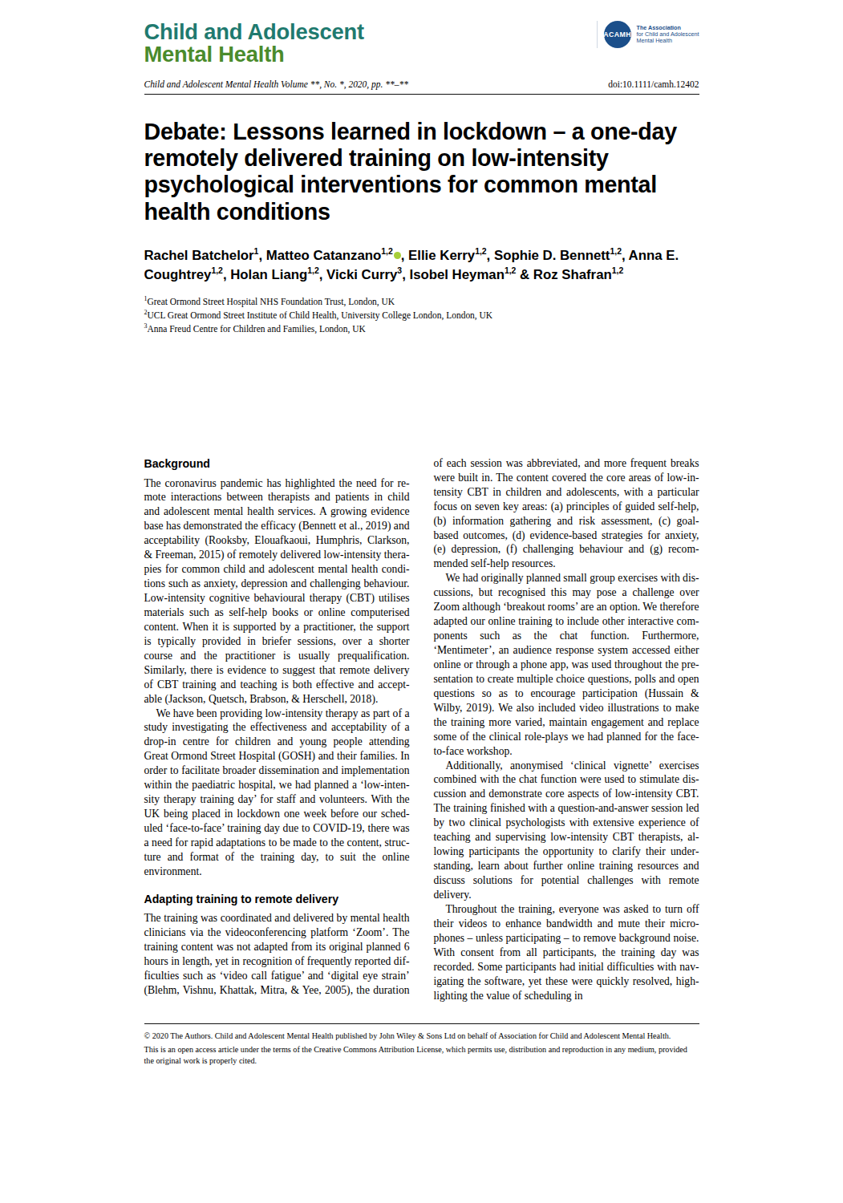Child and Adolescent Mental Health
ACAMH
The Association for Child and Adolescent
Mental Health
Child and Adolescent Mental Health Volume **, No. *, 2020, pp. **–** doi:10.1111/camh.12402
Debate: Lessons learned in lockdown – a one-day remotely delivered training on low-intensity psychological interventions for common mental health conditions
Rachel Batchelor1, Matteo Catanzano1,2 , Ellie Kerry1,2, Sophie D. Bennett1,2, Anna E. Coughtrey1,2, Holan Liang1,2, Vicki Curry3, Isobel Heyman1,2 & Roz Shafran1,2
1Great Ormond Street Hospital NHS Foundation Trust, London, UK
2UCL Great Ormond Street Institute of Child Health, University College London, London, UK
3Anna Freud Centre for Children and Families, London, UK
Background
The coronavirus pandemic has highlighted the need for remote interactions between therapists and patients in child and adolescent mental health services. A growing evidence base has demonstrated the efficacy (Bennett et al., 2019) and acceptability (Rooksby, Elouafkaoui, Humphris, Clarkson, & Freeman, 2015) of remotely delivered low-intensity therapies for common child and adolescent mental health conditions such as anxiety, depression and challenging behaviour. Low-intensity cognitive behavioural therapy (CBT) utilises materials such as self-help books or online computerised content. When it is supported by a practitioner, the support is typically provided in briefer sessions, over a shorter course and the practitioner is usually prequalification. Similarly, there is evidence to suggest that remote delivery of CBT training and teaching is both effective and acceptable (Jackson, Quetsch, Brabson, & Herschell, 2018).
We have been providing low-intensity therapy as part of a study investigating the effectiveness and acceptability of a drop-in centre for children and young people attending Great Ormond Street Hospital (GOSH) and their families. In order to facilitate broader dissemination and implementation within the paediatric hospital, we had planned a ‘low-intensity therapy training day’ for staff and volunteers. With the UK being placed in lockdown one week before our scheduled ‘face-to-face’ training day due to COVID-19, there was a need for rapid adaptations to be made to the content, structure and format of the training day, to suit the online environment.
Adapting training to remote delivery
The training was coordinated and delivered by mental health clinicians via the videoconferencing platform ‘Zoom’. The training content was not adapted from its original planned 6 hours in length, yet in recognition of frequently reported difficulties such as ‘video call fatigue’ and ‘digital eye strain’ (Blehm, Vishnu, Khattak, Mitra, & Yee, 2005), the duration of each session was abbreviated, and more frequent breaks were built in. The content covered the core areas of low-intensity CBT in children and adolescents, with a particular focus on seven key areas: (a) principles of guided self-help, (b) information gathering and risk assessment, (c) goal-based outcomes, (d) evidence-based strategies for anxiety, (e) depression, (f) challenging behaviour and (g) recommended self-help resources.
We had originally planned small group exercises with discussions, but recognised this may pose a challenge over Zoom although ‘breakout rooms’ are an option. We therefore adapted our online training to include other interactive components such as the chat function. Furthermore, ‘Mentimeter’, an audience response system accessed either online or through a phone app, was used throughout the presentation to create multiple choice questions, polls and open questions so as to encourage participation (Hussain & Wilby, 2019). We also included video illustrations to make the training more varied, maintain engagement and replace some of the clinical role-plays we had planned for the face-to-face workshop.
Additionally, anonymised ‘clinical vignette’ exercises combined with the chat function were used to stimulate discussion and demonstrate core aspects of low-intensity CBT. The training finished with a question-and-answer session led by two clinical psychologists with extensive experience of teaching and supervising low-intensity CBT therapists, allowing participants the opportunity to clarify their understanding, learn about further online training resources and discuss solutions for potential challenges with remote delivery.
Throughout the training, everyone was asked to turn off their videos to enhance bandwidth and mute their microphones – unless participating – to remove background noise. With consent from all participants, the training day was recorded. Some participants had initial difficulties with navigating the software, yet these were quickly resolved, highlighting the value of scheduling in
© 2020 The Authors. Child and Adolescent Mental Health published by John Wiley & Sons Ltd on behalf of Association for Child and Adolescent Mental Health.
This is an open access article under the terms of the Creative Commons Attribution License, which permits use, distribution and reproduction in any medium, provided the original work is properly cited.